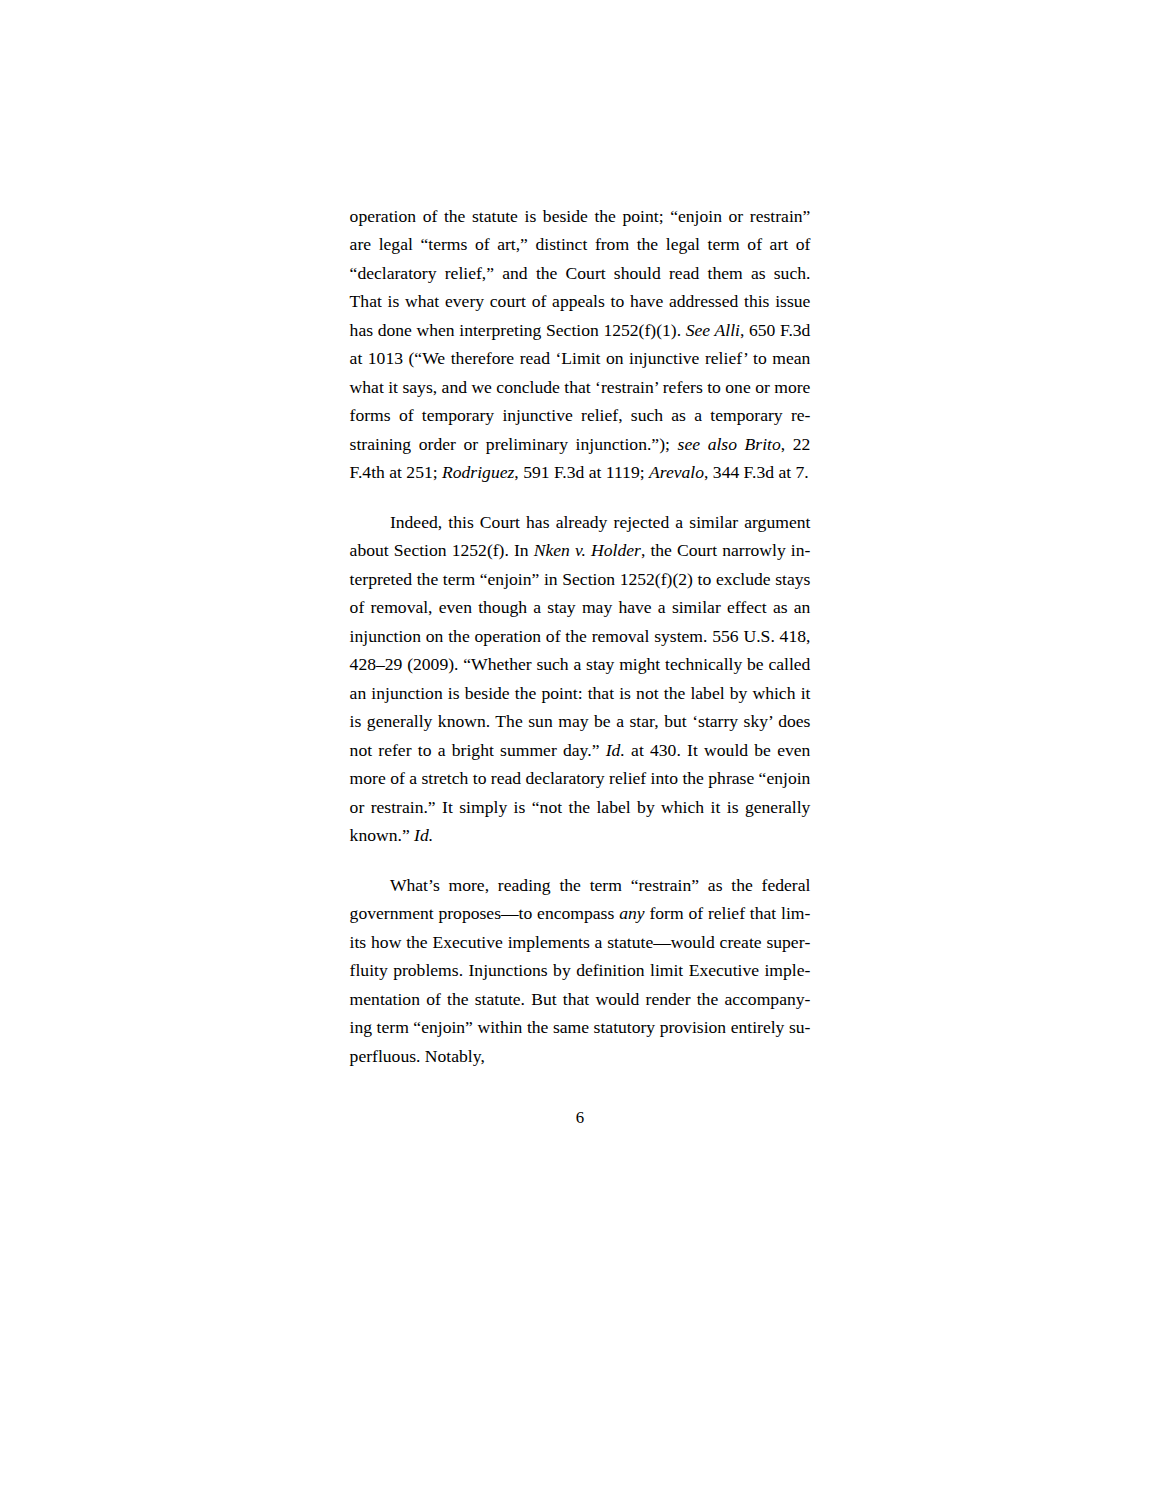operation of the statute is beside the point; “enjoin or restrain” are legal “terms of art,” distinct from the legal term of art of “declaratory relief,” and the Court should read them as such. That is what every court of appeals to have addressed this issue has done when interpreting Section 1252(f)(1). See Alli, 650 F.3d at 1013 (“We therefore read ‘Limit on injunctive relief’ to mean what it says, and we conclude that ‘restrain’ refers to one or more forms of temporary injunctive relief, such as a temporary restraining order or preliminary injunction.”); see also Brito, 22 F.4th at 251; Rodriguez, 591 F.3d at 1119; Arevalo, 344 F.3d at 7.
Indeed, this Court has already rejected a similar argument about Section 1252(f). In Nken v. Holder, the Court narrowly interpreted the term “enjoin” in Section 1252(f)(2) to exclude stays of removal, even though a stay may have a similar effect as an injunction on the operation of the removal system. 556 U.S. 418, 428–29 (2009). “Whether such a stay might technically be called an injunction is beside the point: that is not the label by which it is generally known. The sun may be a star, but ‘starry sky’ does not refer to a bright summer day.” Id. at 430. It would be even more of a stretch to read declaratory relief into the phrase “enjoin or restrain.” It simply is “not the label by which it is generally known.” Id.
What’s more, reading the term “restrain” as the federal government proposes—to encompass any form of relief that limits how the Executive implements a statute—would create superfluity problems. Injunctions by definition limit Executive implementation of the statute. But that would render the accompanying term “enjoin” within the same statutory provision entirely superfluous. Notably,
6